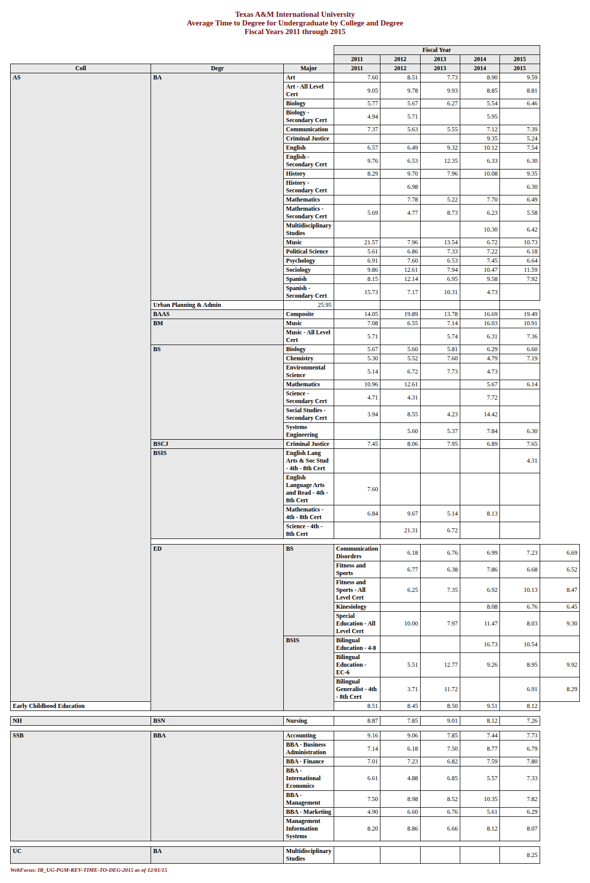Texas A&M International University
Average Time to Degree for Undergraduate by College and Degree
Fiscal Years 2011 through 2015
| | | | Fiscal Year |
| --- | --- | --- | --- |
| 2011 | 2012 | 2013 | 2014 | 2015 |
| Coll | Degr | Major | 2011 | 2012 | 2013 | 2014 | 2015 |
| AS | BA | Art | 7.60 | 8.51 | 7.73 | 8.90 | 9.59 |
| Art - All Level Cert | 9.05 | 9.78 | 9.93 | 8.85 | 8.81 |
| Biology | 5.77 | 5.67 | 6.27 | 5.54 | 6.46 |
| Biology - Secondary Cert | 4.94 | 5.71 | | 5.95 | |
| Communication | 7.37 | 5.63 | 5.55 | 7.12 | 7.39 |
| Criminal Justice | | | | 9.35 | 5.24 |
| English | 6.57 | 6.49 | 9.32 | 10.12 | 7.54 |
| English - Secondary Cert | 9.76 | 6.53 | 12.35 | 6.33 | 6.30 |
| History | 8.29 | 9.70 | 7.96 | 10.08 | 9.35 |
| History - Secondary Cert | | 6.98 | | | 6.30 |
| Mathematics | | 7.78 | 5.22 | 7.70 | 6.49 |
| Mathematics - Secondary Cert | 5.69 | 4.77 | 8.73 | 6.23 | 5.58 |
| Multidisciplinary Studies | | | | 10.30 | 6.42 |
| Music | 21.57 | 7.96 | 13.54 | 6.72 | 10.73 |
| Political Science | 5.61 | 6.86 | 7.33 | 7.22 | 6.18 |
| Psychology | 6.91 | 7.60 | 6.53 | 7.45 | 6.64 |
| Sociology | 9.86 | 12.61 | 7.94 | 10.47 | 11.59 |
| Spanish | 8.15 | 12.14 | 6.95 | 9.58 | 7.92 |
| Spanish - Secondary Cert | 15.73 | 7.17 | 10.31 | 4.73 | |
| Urban Planning & Admin | 25.95 | | | | |
| BAAS | Composite | 14.05 | 19.89 | 13.78 | 16.69 | 19.49 |
| BM | Music | 7.08 | 6.55 | 7.14 | 16.03 | 10.91 |
| Music - All Level Cert | 5.71 | | 5.74 | 6.31 | 7.36 |
| BS | Biology | 5.67 | 5.60 | 5.81 | 6.29 | 6.60 |
| Chemistry | 5.30 | 5.52 | 7.60 | 4.79 | 7.19 |
| Environmental Science | 5.14 | 6.72 | 7.73 | 4.73 | |
| Mathematics | 10.96 | 12.61 | | 5.67 | 6.14 |
| Science - Secondary Cert | 4.71 | 4.31 | | 7.72 | |
| Social Studies - Secondary Cert | 3.94 | 8.55 | 4.23 | 14.42 | |
| Systems Engineering | | 5.60 | 5.37 | 7.84 | 6.30 |
| BSCJ | Criminal Justice | 7.45 | 8.06 | 7.95 | 6.89 | 7.65 |
| BSIS | English Lang Arts & Soc Stud - 4th - 8th Cert | | | | | 4.31 |
| English Language Arts and Read - 4th - 8th Cert | 7.60 | | | | |
| Mathematics - 4th - 8th Cert | 6.84 | 9.67 | 5.14 | 8.13 | |
| Science - 4th - 8th Cert | | 21.31 | 6.72 | | |
| ED | BS | Communication Disorders | 6.18 | 6.76 | 6.99 | 7.23 | 6.69 |
| Fitness and Sports | 6.77 | 6.38 | 7.86 | 6.68 | 6.52 |
| Fitness and Sports - All Level Cert | 6.25 | 7.35 | 6.92 | 10.13 | 8.47 |
| Kinesiology | | | 8.08 | 6.76 | 6.45 |
| Special Education - All Level Cert | 10.00 | 7.97 | 11.47 | 8.03 | 9.30 |
| BSIS | Bilingual Education - 4-8 | | | 16.73 | 10.54 | |
| Bilingual Education - EC-6 | 5.51 | 12.77 | 9.26 | 8.95 | 9.92 |
| Bilingual Generalist - 4th - 8th Cert | 3.71 | 11.72 | | 6.91 | 8.29 |
| Early Childhood Education | 8.51 | 8.45 | 8.50 | 9.51 | 8.12 |
| NH | BSN | Nursing | 8.87 | 7.85 | 9.01 | 8.12 | 7.26 |
| SSB | BBA | Accounting | 9.16 | 9.06 | 7.85 | 7.44 | 7.73 |
| BBA - Business Administration | 7.14 | 6.18 | 7.50 | 8.77 | 6.79 |
| BBA - Finance | 7.01 | 7.23 | 6.82 | 7.59 | 7.80 |
| BBA - International Economics | 6.61 | 4.88 | 6.85 | 5.57 | 7.33 |
| BBA - Management | 7.50 | 8.98 | 8.52 | 10.35 | 7.82 |
| BBA - Marketing | 4.90 | 6.60 | 6.76 | 5.61 | 6.29 |
| Management Information Systems | 8.20 | 8.86 | 6.66 | 8.12 | 8.07 |
| UC | BA | Multidisciplinary Studies | | | | | 8.25 |
WebFocus: IR_UG-PGM-REV-TIME-TO-DEG-2015 as of 12/01/15